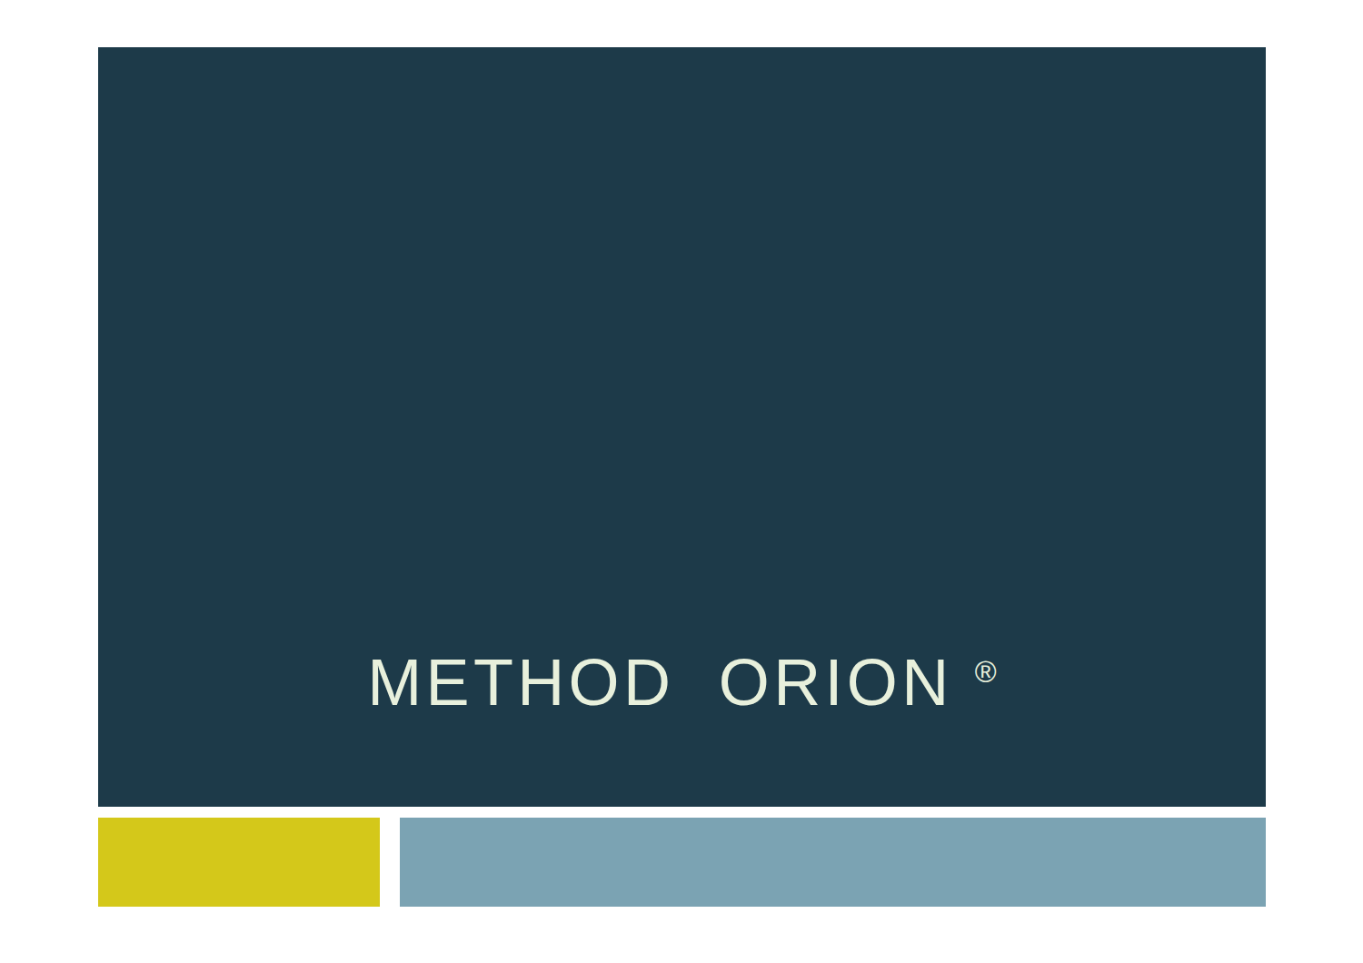METHOD ORION ®